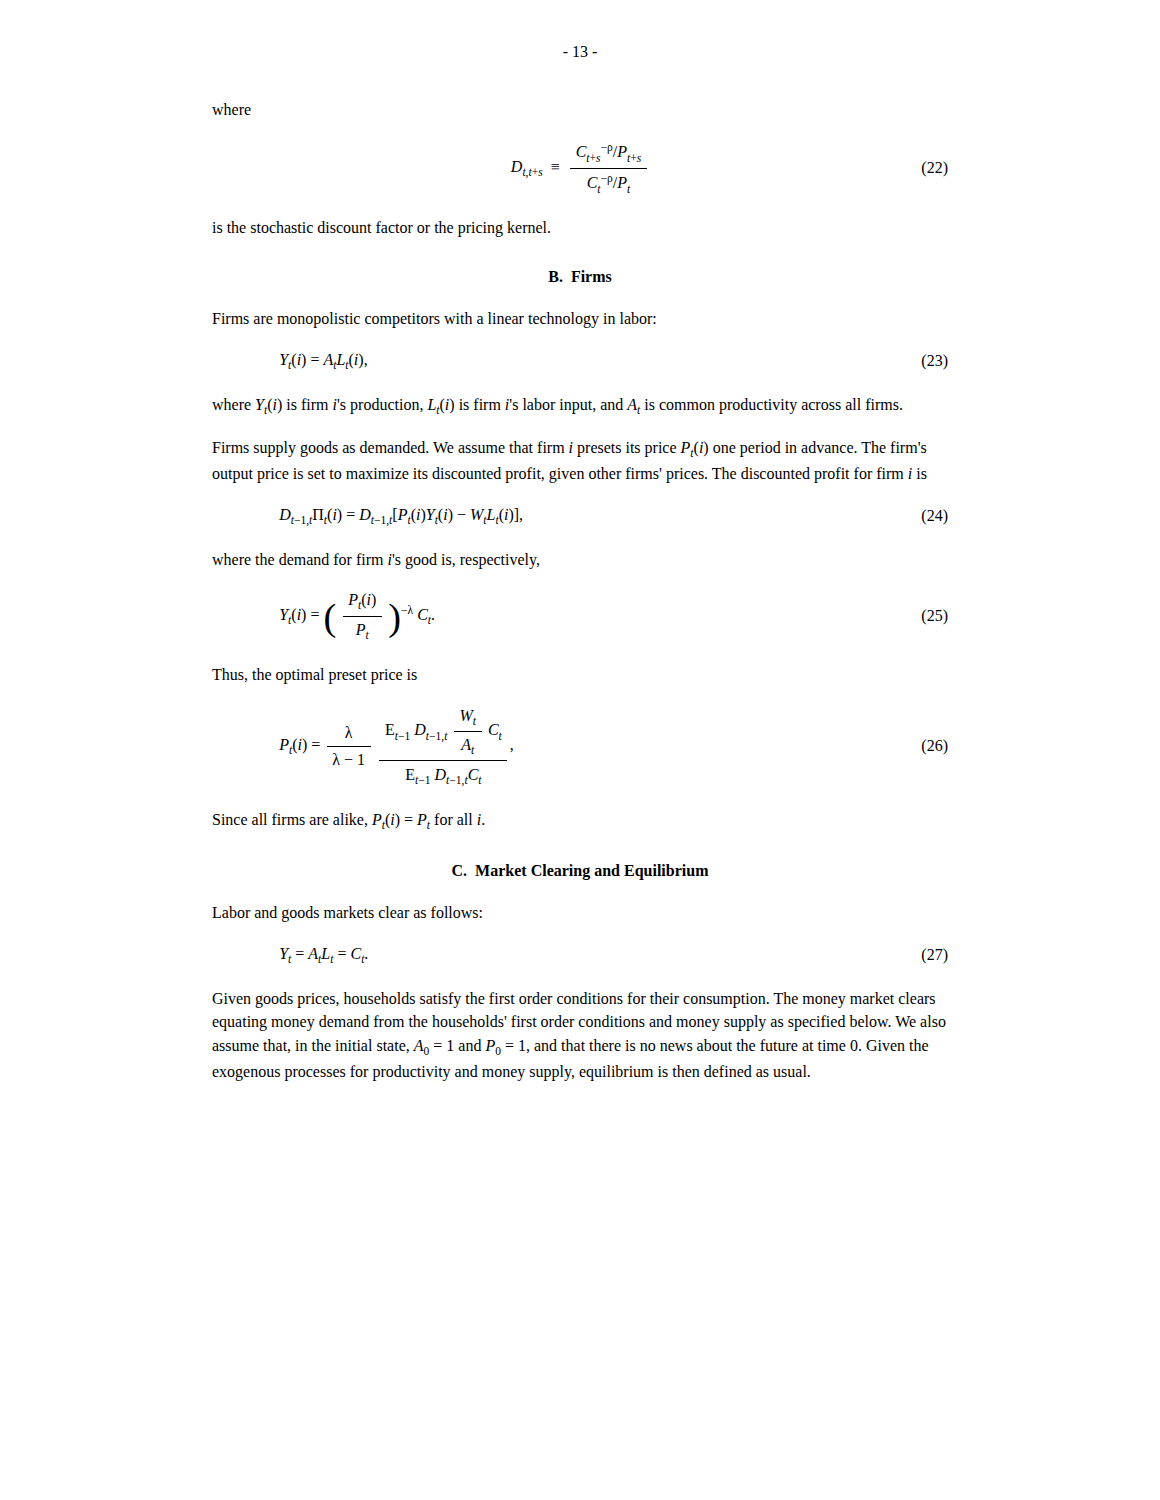- 13 -
where
Dt,t+s ≡ Ct+s−ρ/Pt+s Ct−ρ/Pt
(22)
is the stochastic discount factor or the pricing kernel.
B. Firms
Firms are monopolistic competitors with a linear technology in labor:
Yt(i) = AtLt(i),
(23)
where Yt(i) is firm i's production, Lt(i) is firm i's labor input, and At is common productivity across all firms.
Firms supply goods as demanded. We assume that firm i presets its price Pt(i) one period in advance. The firm's output price is set to maximize its discounted profit, given other firms' prices. The discounted profit for firm i is
Dt−1,t Πt(i) = Dt−1,t[Pt(i)Yt(i) − WtLt(i)],
(24)
where the demand for firm i's good is, respectively,
Yt(i) = ( Pt(i) Pt )−λ Ct.
(25)
Thus, the optimal preset price is
Pt(i) = λ λ − 1 Et−1 Dt−1,t Wt At Ct Et−1 Dt−1,t Ct ,
(26)
Since all firms are alike, Pt(i) = Pt for all i.
C. Market Clearing and Equilibrium
Labor and goods markets clear as follows:
Yt = AtLt = Ct.
(27)
Given goods prices, households satisfy the first order conditions for their consumption. The money market clears equating money demand from the households' first order conditions and money supply as specified below. We also assume that, in the initial state, A 0 = 1 and P 0 = 1, and that there is no news about the future at time 0. Given the exogenous processes for productivity and money supply, equilibrium is then defined as usual.